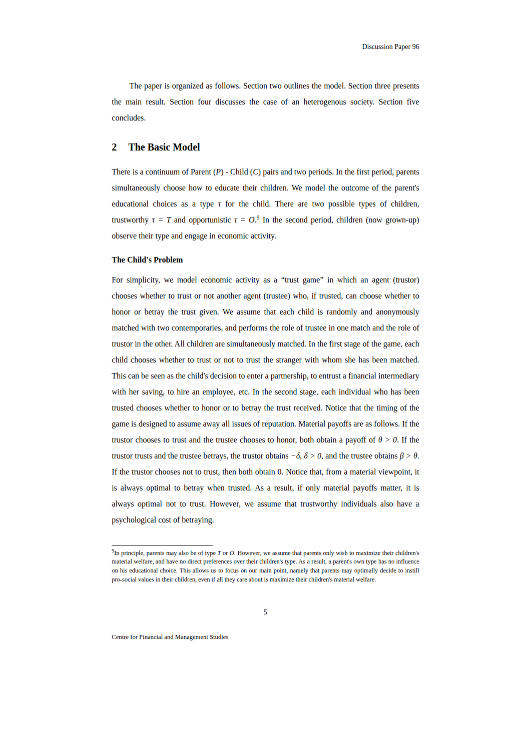Discussion Paper 96
The paper is organized as follows. Section two outlines the model. Section three presents the main result. Section four discusses the case of an heterogenous society. Section five concludes.
2 The Basic Model
There is a continuum of Parent (P) - Child (C) pairs and two periods. In the first period, parents simultaneously choose how to educate their children. We model the outcome of the parent's educational choices as a type τ for the child. There are two possible types of children, trustworthy τ = T and opportunistic τ = O.9 In the second period, children (now grown-up) observe their type and engage in economic activity.
The Child's Problem
For simplicity, we model economic activity as a “trust game” in which an agent (trustor) chooses whether to trust or not another agent (trustee) who, if trusted, can choose whether to honor or betray the trust given. We assume that each child is randomly and anonymously matched with two contemporaries, and performs the role of trustee in one match and the role of trustor in the other. All children are simultaneously matched. In the first stage of the game, each child chooses whether to trust or not to trust the stranger with whom she has been matched. This can be seen as the child's decision to enter a partnership, to entrust a financial intermediary with her saving, to hire an employee, etc. In the second stage, each individual who has been trusted chooses whether to honor or to betray the trust received. Notice that the timing of the game is designed to assume away all issues of reputation. Material payoffs are as follows. If the trustor chooses to trust and the trustee chooses to honor, both obtain a payoff of θ > 0. If the trustor trusts and the trustee betrays, the trustor obtains −δ, δ > 0, and the trustee obtains β > θ. If the trustor chooses not to trust, then both obtain 0. Notice that, from a material viewpoint, it is always optimal to betray when trusted. As a result, if only material payoffs matter, it is always optimal not to trust. However, we assume that trustworthy individuals also have a psychological cost of betraying.
9 In principle, parents may also be of type T or O. However, we assume that parents only wish to maximize their children's material welfare, and have no direct preferences over their children's type. As a result, a parent's own type has no influence on his educational choice. This allows us to focus on our main point, namely that parents may optimally decide to instill pro-social values in their children, even if all they care about is maximize their children's material welfare.
5
Centre for Financial and Management Studies